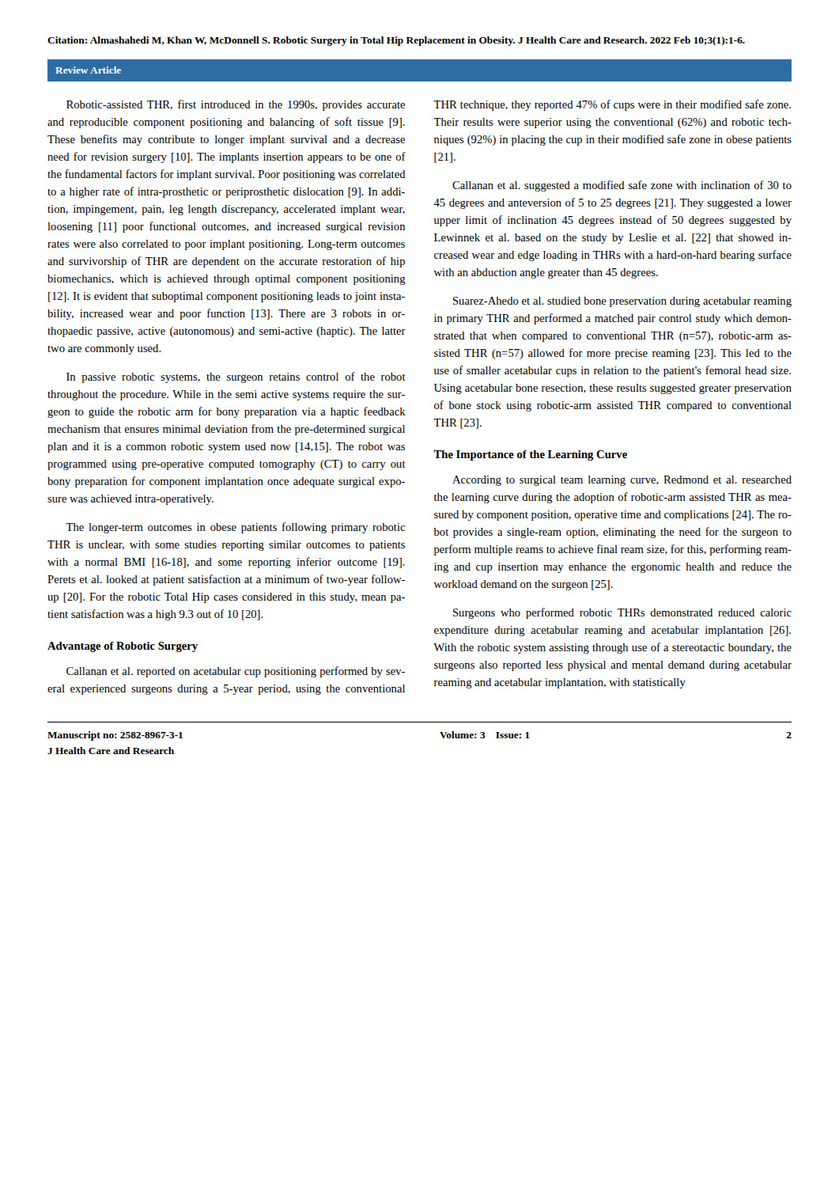Citation: Almashahedi M, Khan W, McDonnell S. Robotic Surgery in Total Hip Replacement in Obesity. J Health Care and Research. 2022 Feb 10;3(1):1-6.
Review Article
Robotic-assisted THR, first introduced in the 1990s, provides accurate and reproducible component positioning and balancing of soft tissue [9]. These benefits may contribute to longer implant survival and a decrease need for revision surgery [10]. The implants insertion appears to be one of the fundamental factors for implant survival. Poor positioning was correlated to a higher rate of intra-prosthetic or periprosthetic dislocation [9]. In addition, impingement, pain, leg length discrepancy, accelerated implant wear, loosening [11] poor functional outcomes, and increased surgical revision rates were also correlated to poor implant positioning. Long-term outcomes and survivorship of THR are dependent on the accurate restoration of hip biomechanics, which is achieved through optimal component positioning [12]. It is evident that suboptimal component positioning leads to joint instability, increased wear and poor function [13]. There are 3 robots in orthopaedic passive, active (autonomous) and semi-active (haptic). The latter two are commonly used.
In passive robotic systems, the surgeon retains control of the robot throughout the procedure. While in the semi active systems require the surgeon to guide the robotic arm for bony preparation via a haptic feedback mechanism that ensures minimal deviation from the pre-determined surgical plan and it is a common robotic system used now [14,15]. The robot was programmed using pre-operative computed tomography (CT) to carry out bony preparation for component implantation once adequate surgical exposure was achieved intra-operatively.
The longer-term outcomes in obese patients following primary robotic THR is unclear, with some studies reporting similar outcomes to patients with a normal BMI [16-18], and some reporting inferior outcome [19]. Perets et al. looked at patient satisfaction at a minimum of two-year follow-up [20]. For the robotic Total Hip cases considered in this study, mean patient satisfaction was a high 9.3 out of 10 [20].
Advantage of Robotic Surgery
Callanan et al. reported on acetabular cup positioning performed by several experienced surgeons during a 5-year period, using the conventional THR technique, they reported 47% of cups were in their modified safe zone. Their results were superior using the conventional (62%) and robotic techniques (92%) in placing the cup in their modified safe zone in obese patients [21].
Callanan et al. suggested a modified safe zone with inclination of 30 to 45 degrees and anteversion of 5 to 25 degrees [21]. They suggested a lower upper limit of inclination 45 degrees instead of 50 degrees suggested by Lewinnek et al. based on the study by Leslie et al. [22] that showed increased wear and edge loading in THRs with a hard-on-hard bearing surface with an abduction angle greater than 45 degrees.
Suarez-Ahedo et al. studied bone preservation during acetabular reaming in primary THR and performed a matched pair control study which demonstrated that when compared to conventional THR (n=57), robotic-arm assisted THR (n=57) allowed for more precise reaming [23]. This led to the use of smaller acetabular cups in relation to the patient's femoral head size. Using acetabular bone resection, these results suggested greater preservation of bone stock using robotic-arm assisted THR compared to conventional THR [23].
The Importance of the Learning Curve
According to surgical team learning curve, Redmond et al. researched the learning curve during the adoption of robotic-arm assisted THR as measured by component position, operative time and complications [24]. The robot provides a single-ream option, eliminating the need for the surgeon to perform multiple reams to achieve final ream size, for this, performing reaming and cup insertion may enhance the ergonomic health and reduce the workload demand on the surgeon [25].
Surgeons who performed robotic THRs demonstrated reduced caloric expenditure during acetabular reaming and acetabular implantation [26]. With the robotic system assisting through use of a stereotactic boundary, the surgeons also reported less physical and mental demand during acetabular reaming and acetabular implantation, with statistically
Manuscript no: 2582-8967-3-1
J Health Care and Research
Volume: 3 Issue: 1
2